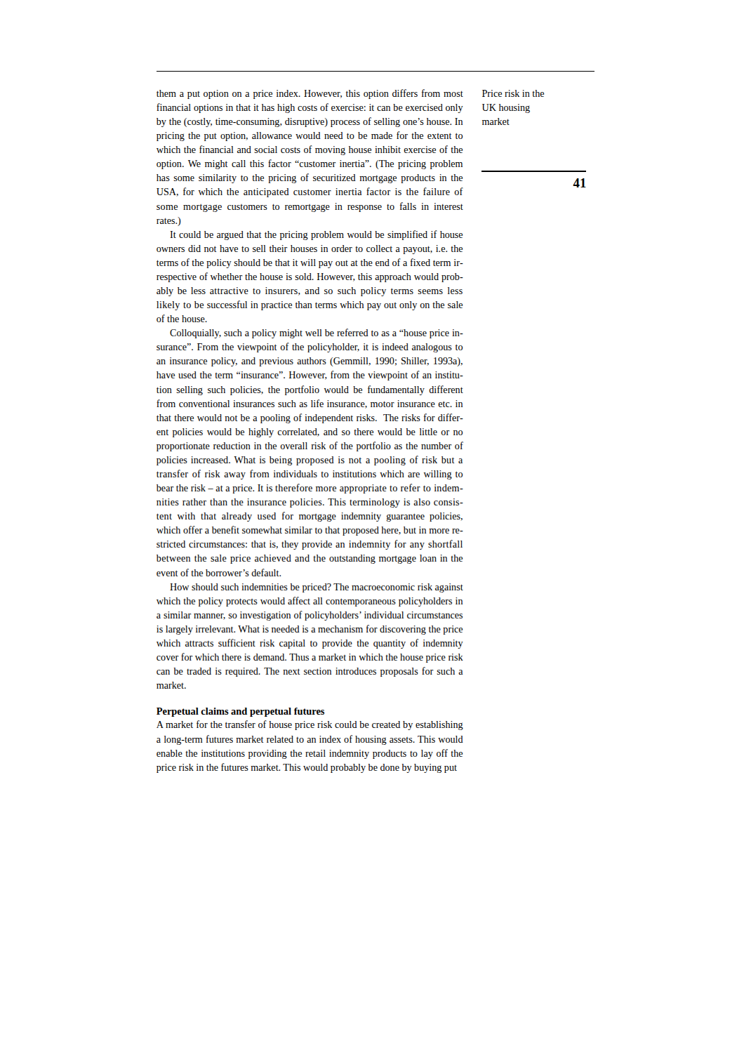them a put option on a price index. However, this option differs from most financial options in that it has high costs of exercise: it can be exercised only by the (costly, time-consuming, disruptive) process of selling one’s house. In pricing the put option, allowance would need to be made for the extent to which the financial and social costs of moving house inhibit exercise of the option. We might call this factor “customer inertia”. (The pricing problem has some similarity to the pricing of securitized mortgage products in the USA, for which the anticipated customer inertia factor is the failure of some mortgage customers to remortgage in response to falls in interest rates.)
It could be argued that the pricing problem would be simplified if house owners did not have to sell their houses in order to collect a payout, i.e. the terms of the policy should be that it will pay out at the end of a fixed term irrespective of whether the house is sold. However, this approach would probably be less attractive to insurers, and so such policy terms seems less likely to be successful in practice than terms which pay out only on the sale of the house.
Colloquially, such a policy might well be referred to as a “house price insurance”. From the viewpoint of the policyholder, it is indeed analogous to an insurance policy, and previous authors (Gemmill, 1990; Shiller, 1993a), have used the term “insurance”. However, from the viewpoint of an institution selling such policies, the portfolio would be fundamentally different from conventional insurances such as life insurance, motor insurance etc. in that there would not be a pooling of independent risks. The risks for different policies would be highly correlated, and so there would be little or no proportionate reduction in the overall risk of the portfolio as the number of policies increased. What is being proposed is not a pooling of risk but a transfer of risk away from individuals to institutions which are willing to bear the risk – at a price. It is therefore more appropriate to refer to indemnities rather than the insurance policies. This terminology is also consistent with that already used for mortgage indemnity guarantee policies, which offer a benefit somewhat similar to that proposed here, but in more restricted circumstances: that is, they provide an indemnity for any shortfall between the sale price achieved and the outstanding mortgage loan in the event of the borrower’s default.
How should such indemnities be priced? The macroeconomic risk against which the policy protects would affect all contemporaneous policyholders in a similar manner, so investigation of policyholders’ individual circumstances is largely irrelevant. What is needed is a mechanism for discovering the price which attracts sufficient risk capital to provide the quantity of indemnity cover for which there is demand. Thus a market in which the house price risk can be traded is required. The next section introduces proposals for such a market.
Perpetual claims and perpetual futures
A market for the transfer of house price risk could be created by establishing a long-term futures market related to an index of housing assets. This would enable the institutions providing the retail indemnity products to lay off the price risk in the futures market. This would probably be done by buying put
Price risk in the
UK housing
market
41